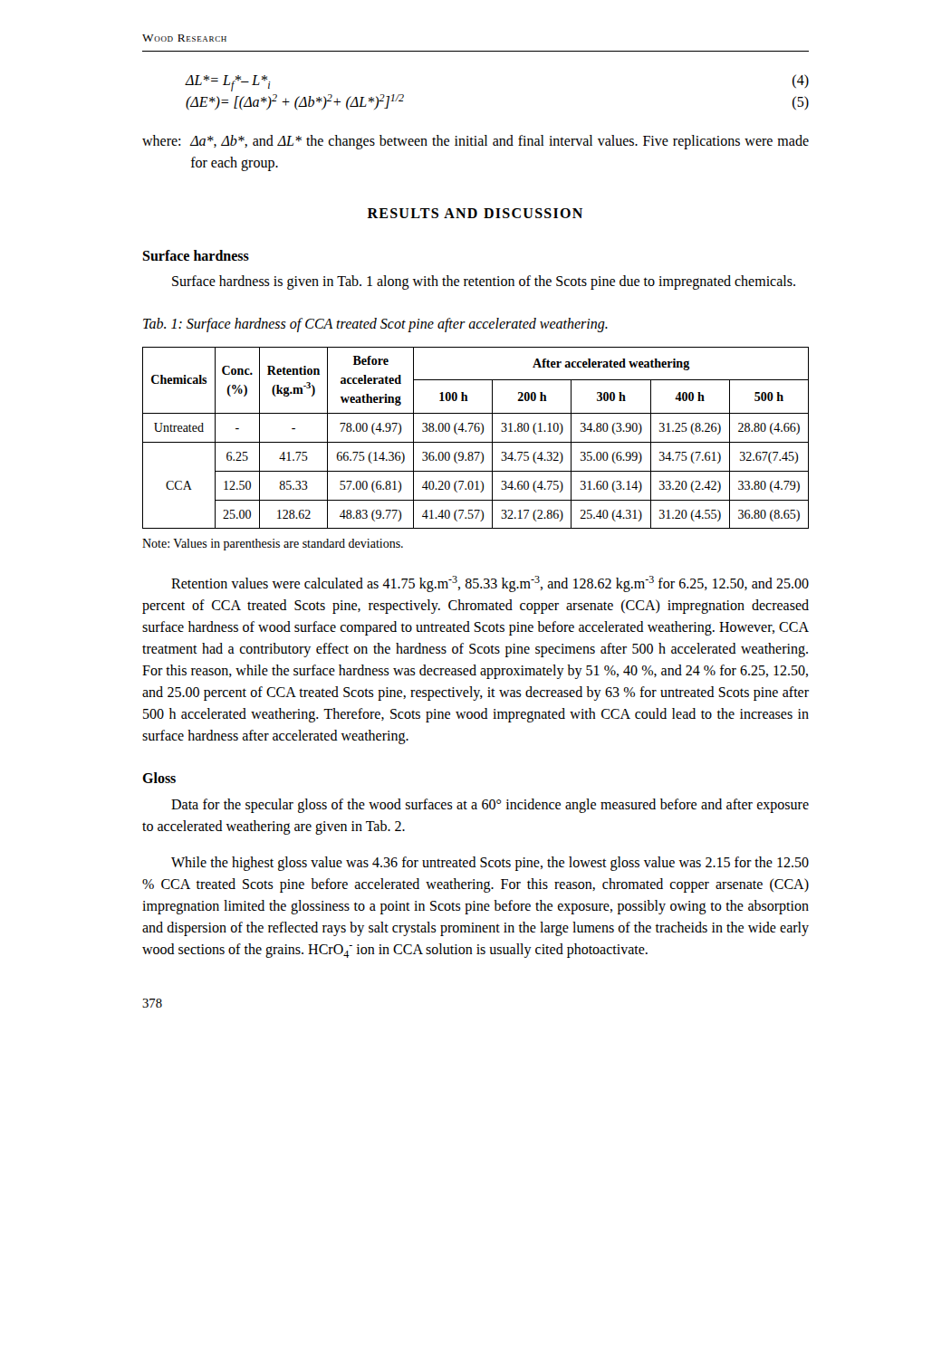Wood Research
ΔL*= Lf*– L*i (4)
(ΔE*)= [(Δa*)2 + (Δb*)2+ (ΔL*)2]1/2 (5)
where:
Δa*, Δb*, and ΔL* the changes between the initial and final interval values. Five replications were made for each group.
RESULTS AND DISCUSSION
Surface hardness
Surface hardness is given in Tab. 1 along with the retention of the Scots pine due to impregnated chemicals.
Tab. 1: Surface hardness of CCA treated Scot pine after accelerated weathering.
| Chemicals | Conc. (%) | Retention (kg.m -3 ) | Before accelerated weathering | After accelerated weathering |
| --- | --- | --- | --- | --- |
| 100 h | 200 h | 300 h | 400 h | 500 h |
| Untreated | - | - | 78.00 (4.97) | 38.00 (4.76) | 31.80 (1.10) | 34.80 (3.90) | 31.25 (8.26) | 28.80 (4.66) |
| CCA | 6.25 | 41.75 | 66.75 (14.36) | 36.00 (9.87) | 34.75 (4.32) | 35.00 (6.99) | 34.75 (7.61) | 32.67(7.45) |
| 12.50 | 85.33 | 57.00 (6.81) | 40.20 (7.01) | 34.60 (4.75) | 31.60 (3.14) | 33.20 (2.42) | 33.80 (4.79) |
| 25.00 | 128.62 | 48.83 (9.77) | 41.40 (7.57) | 32.17 (2.86) | 25.40 (4.31) | 31.20 (4.55) | 36.80 (8.65) |
Note: Values in parenthesis are standard deviations.
Retention values were calculated as 41.75 kg.m-3, 85.33 kg.m-3, and 128.62 kg.m-3 for 6.25, 12.50, and 25.00 percent of CCA treated Scots pine, respectively. Chromated copper arsenate (CCA) impregnation decreased surface hardness of wood surface compared to untreated Scots pine before accelerated weathering. However, CCA treatment had a contributory effect on the hardness of Scots pine specimens after 500 h accelerated weathering. For this reason, while the surface hardness was decreased approximately by 51 %, 40 %, and 24 % for 6.25, 12.50, and 25.00 percent of CCA treated Scots pine, respectively, it was decreased by 63 % for untreated Scots pine after 500 h accelerated weathering. Therefore, Scots pine wood impregnated with CCA could lead to the increases in surface hardness after accelerated weathering.
Gloss
Data for the specular gloss of the wood surfaces at a 60° incidence angle measured before and after exposure to accelerated weathering are given in Tab. 2.
While the highest gloss value was 4.36 for untreated Scots pine, the lowest gloss value was 2.15 for the 12.50 % CCA treated Scots pine before accelerated weathering. For this reason, chromated copper arsenate (CCA) impregnation limited the glossiness to a point in Scots pine before the exposure, possibly owing to the absorption and dispersion of the reflected rays by salt crystals prominent in the large lumens of the tracheids in the wide early wood sections of the grains. HCrO4- ion in CCA solution is usually cited photoactivate.
378